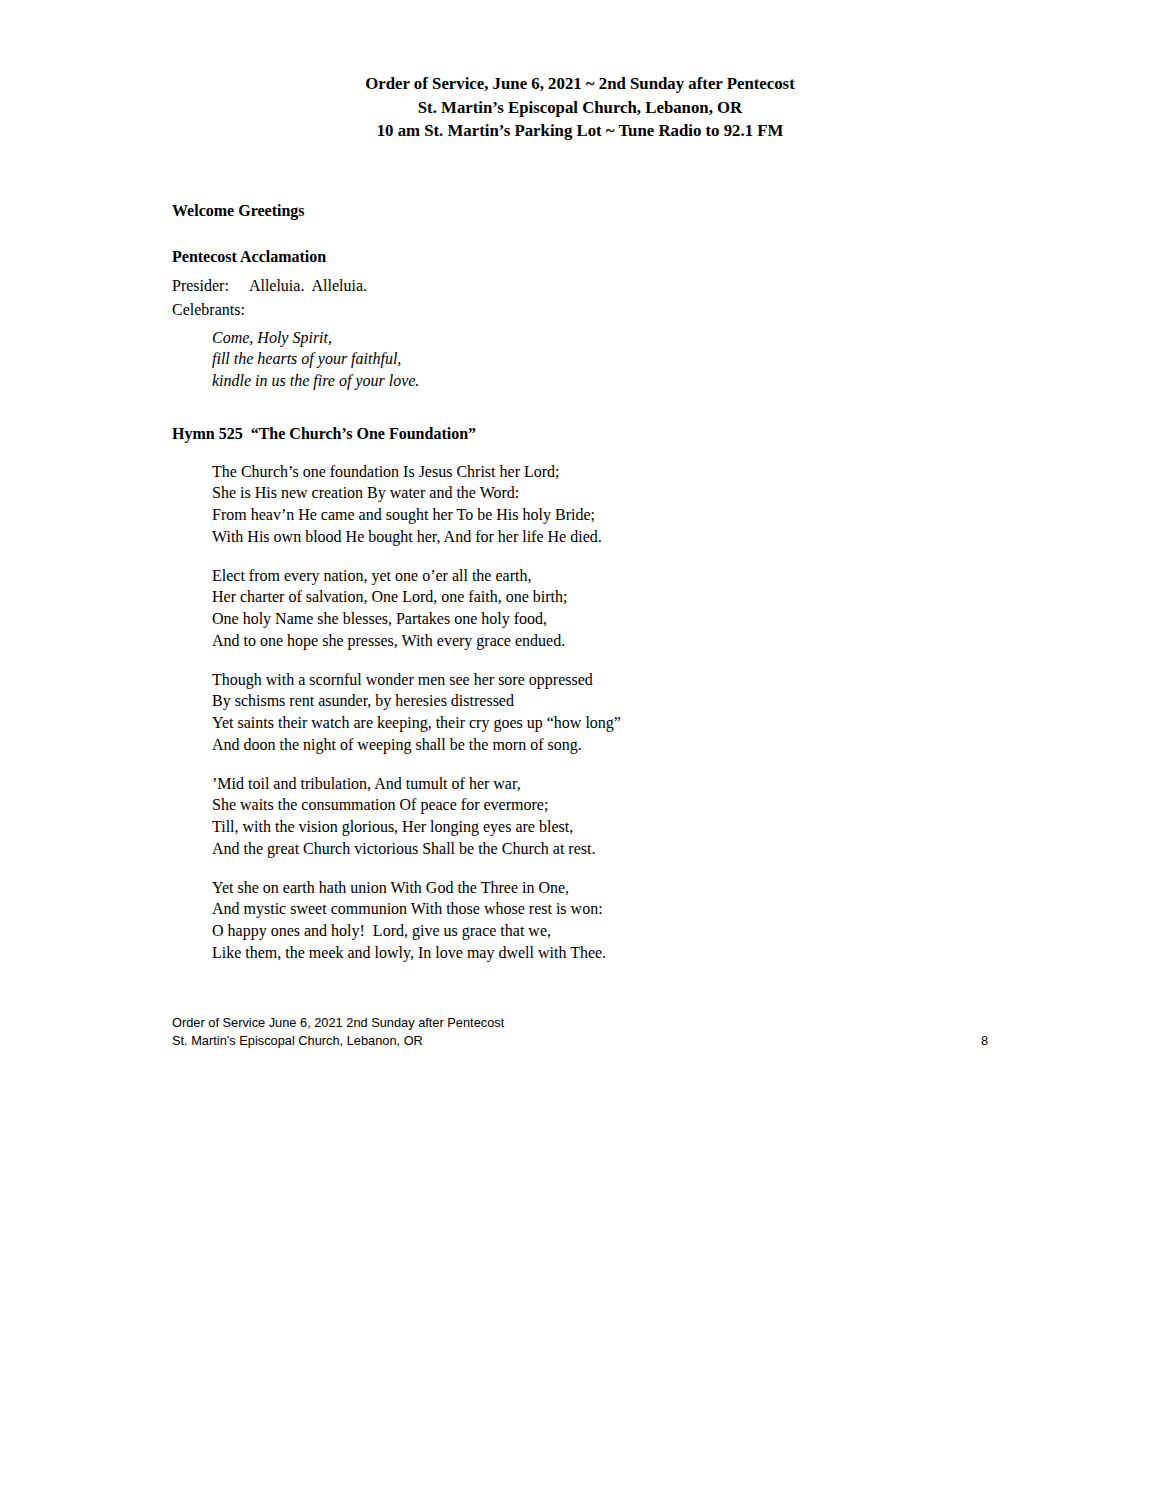Order of Service, June 6, 2021 ~ 2nd Sunday after Pentecost
St. Martin’s Episcopal Church, Lebanon, OR
10 am St. Martin’s Parking Lot ~ Tune Radio to 92.1 FM
Welcome Greetings
Pentecost Acclamation
Presider: Alleluia. Alleluia.
Celebrants:
Come, Holy Spirit,
fill the hearts of your faithful,
kindle in us the fire of your love.
Hymn 525 “The Church’s One Foundation”
The Church’s one foundation Is Jesus Christ her Lord;
She is His new creation By water and the Word:
From heav’n He came and sought her To be His holy Bride;
With His own blood He bought her, And for her life He died.
Elect from every nation, yet one o’er all the earth,
Her charter of salvation, One Lord, one faith, one birth;
One holy Name she blesses, Partakes one holy food,
And to one hope she presses, With every grace endued.
Though with a scornful wonder men see her sore oppressed
By schisms rent asunder, by heresies distressed
Yet saints their watch are keeping, their cry goes up “how long”
And doon the night of weeping shall be the morn of song.
’Mid toil and tribulation, And tumult of her war,
She waits the consummation Of peace for evermore;
Till, with the vision glorious, Her longing eyes are blest,
And the great Church victorious Shall be the Church at rest.
Yet she on earth hath union With God the Three in One,
And mystic sweet communion With those whose rest is won:
O happy ones and holy! Lord, give us grace that we,
Like them, the meek and lowly, In love may dwell with Thee.
Order of Service June 6, 2021 2nd Sunday after Pentecost
St. Martin’s Episcopal Church, Lebanon, OR
8